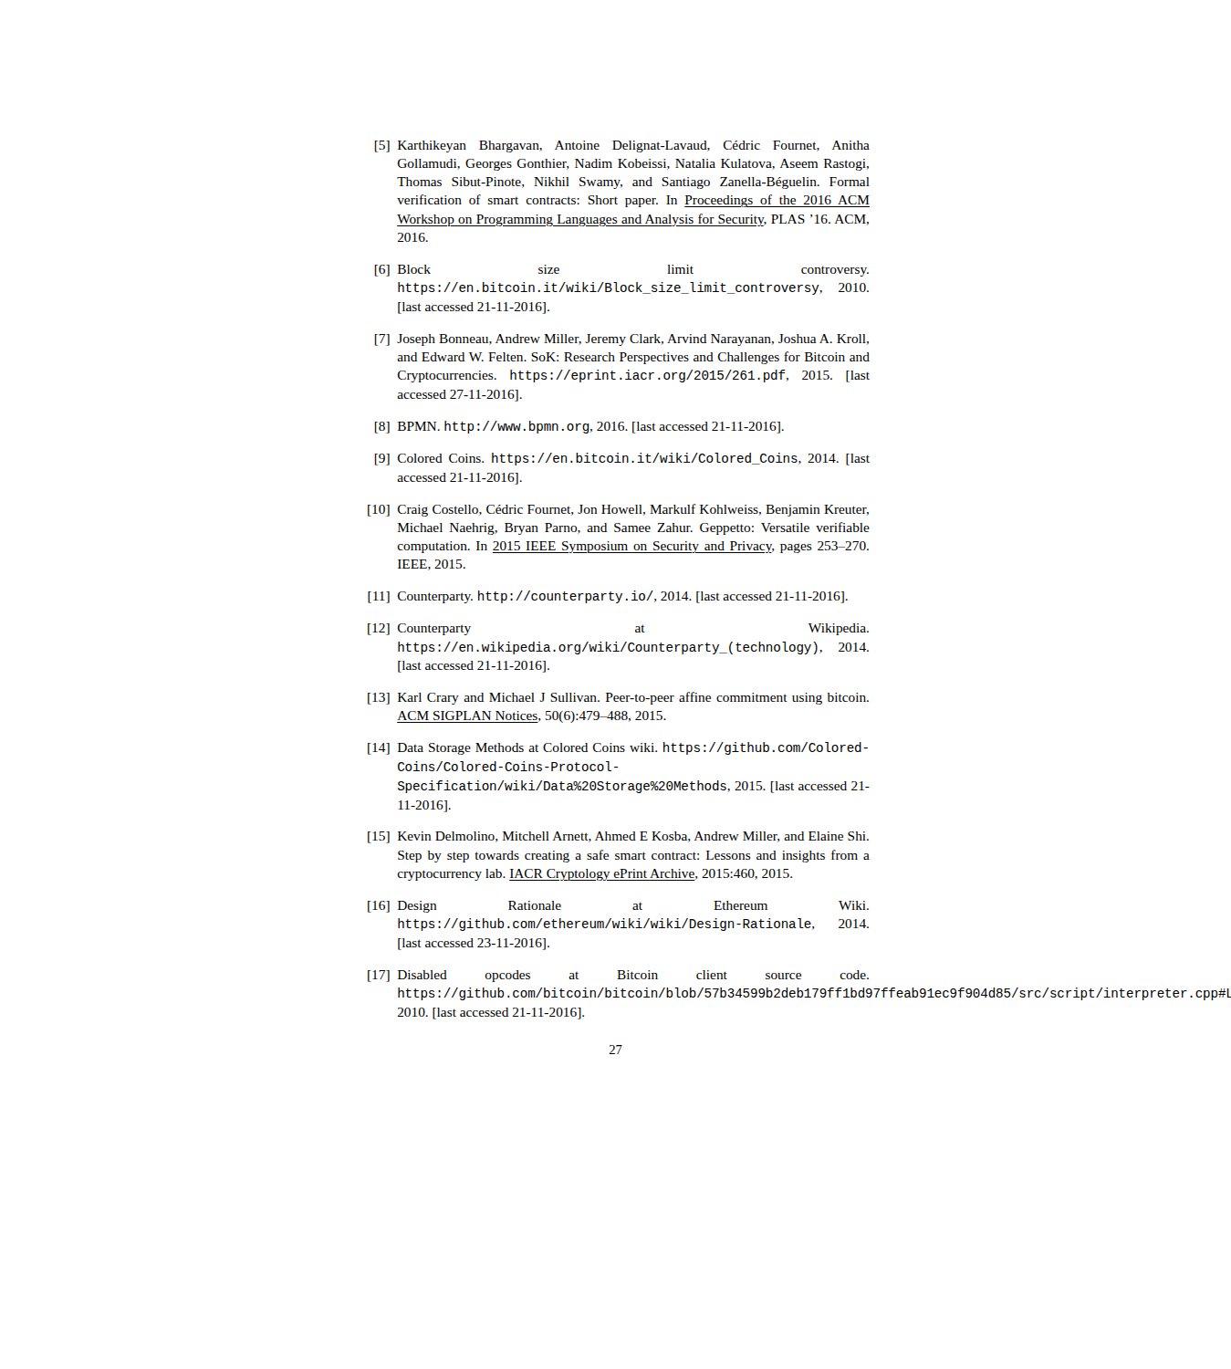[5] Karthikeyan Bhargavan, Antoine Delignat-Lavaud, Cédric Fournet, Anitha Gollamudi, Georges Gonthier, Nadim Kobeissi, Natalia Kulatova, Aseem Rastogi, Thomas Sibut-Pinote, Nikhil Swamy, and Santiago Zanella-Béguelin. Formal verification of smart contracts: Short paper. In Proceedings of the 2016 ACM Workshop on Programming Languages and Analysis for Security, PLAS ’16. ACM, 2016.
[6] Block size limit controversy. https://en.bitcoin.it/wiki/Block_size_limit_controversy, 2010. [last accessed 21-11-2016].
[7] Joseph Bonneau, Andrew Miller, Jeremy Clark, Arvind Narayanan, Joshua A. Kroll, and Edward W. Felten. SoK: Research Perspectives and Challenges for Bitcoin and Cryptocurrencies. https://eprint.iacr.org/2015/261.pdf, 2015. [last accessed 27-11-2016].
[8] BPMN. http://www.bpmn.org, 2016. [last accessed 21-11-2016].
[9] Colored Coins. https://en.bitcoin.it/wiki/Colored_Coins, 2014. [last accessed 21-11-2016].
[10] Craig Costello, Cédric Fournet, Jon Howell, Markulf Kohlweiss, Benjamin Kreuter, Michael Naehrig, Bryan Parno, and Samee Zahur. Geppetto: Versatile verifiable computation. In 2015 IEEE Symposium on Security and Privacy, pages 253–270. IEEE, 2015.
[11] Counterparty. http://counterparty.io/, 2014. [last accessed 21-11-2016].
[12] Counterparty at Wikipedia. https://en.wikipedia.org/wiki/Counterparty_(technology), 2014. [last accessed 21-11-2016].
[13] Karl Crary and Michael J Sullivan. Peer-to-peer affine commitment using bitcoin. ACM SIGPLAN Notices, 50(6):479–488, 2015.
[14] Data Storage Methods at Colored Coins wiki. https://github.com/Colored-Coins/Colored-Coins-Protocol-Specification/wiki/Data%20Storage%20Methods, 2015. [last accessed 21-11-2016].
[15] Kevin Delmolino, Mitchell Arnett, Ahmed E Kosba, Andrew Miller, and Elaine Shi. Step by step towards creating a safe smart contract: Lessons and insights from a cryptocurrency lab. IACR Cryptology ePrint Archive, 2015:460, 2015.
[16] Design Rationale at Ethereum Wiki. https://github.com/ethereum/wiki/wiki/Design-Rationale, 2014. [last accessed 23-11-2016].
[17] Disabled opcodes at Bitcoin client source code. https://github.com/bitcoin/bitcoin/blob/57b34599b2deb179ff1bd97ffeab91ec9f904d85/src/script/interpreter.cpp#L288, 2010. [last accessed 21-11-2016].
27